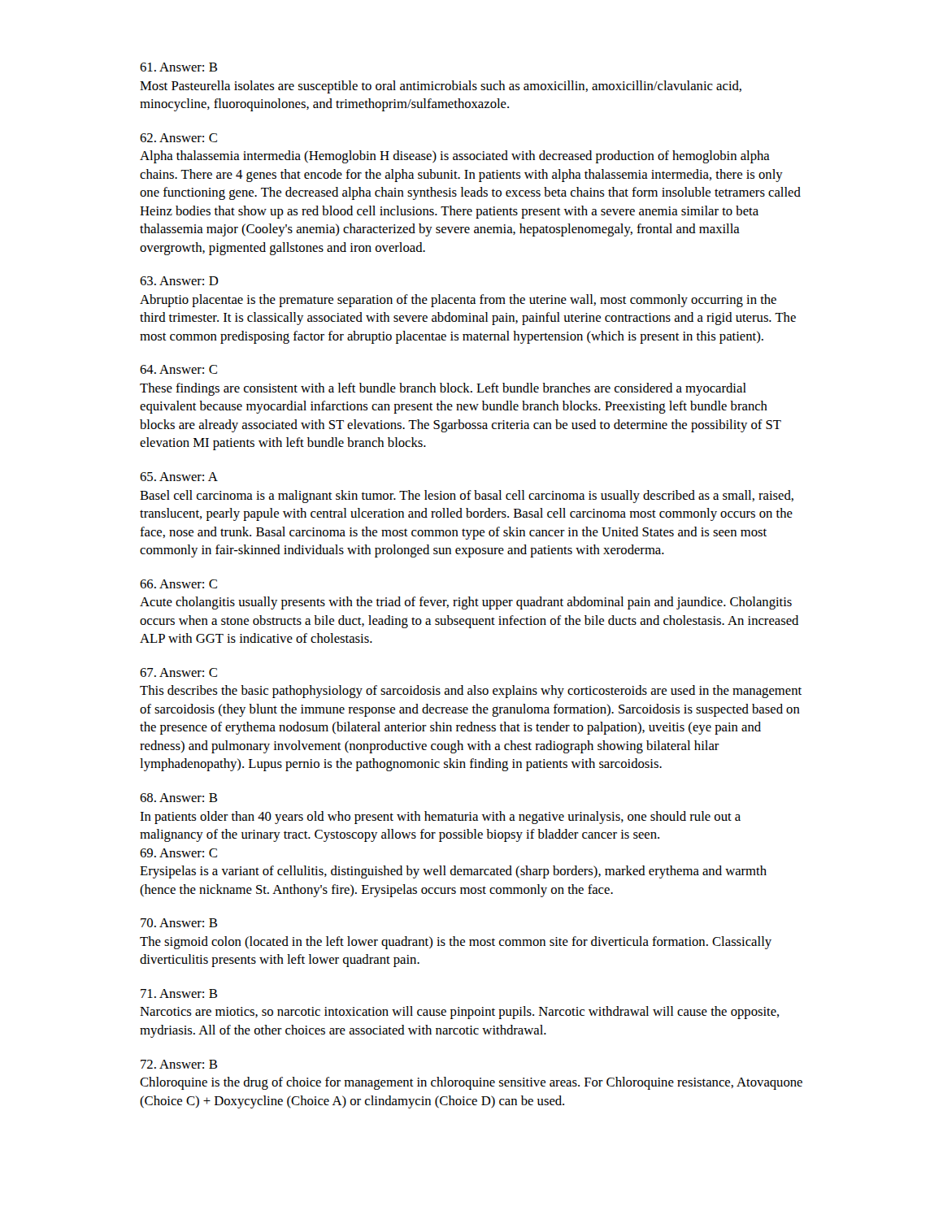61. Answer: B
Most Pasteurella isolates are susceptible to oral antimicrobials such as amoxicillin, amoxicillin/clavulanic acid, minocycline, fluoroquinolones, and trimethoprim/sulfamethoxazole.
62. Answer: C
Alpha thalassemia intermedia (Hemoglobin H disease) is associated with decreased production of hemoglobin alpha chains. There are 4 genes that encode for the alpha subunit. In patients with alpha thalassemia intermedia, there is only one functioning gene. The decreased alpha chain synthesis leads to excess beta chains that form insoluble tetramers called Heinz bodies that show up as red blood cell inclusions. There patients present with a severe anemia similar to beta thalassemia major (Cooley's anemia) characterized by severe anemia, hepatosplenomegaly, frontal and maxilla overgrowth, pigmented gallstones and iron overload.
63. Answer: D
Abruptio placentae is the premature separation of the placenta from the uterine wall, most commonly occurring in the third trimester. It is classically associated with severe abdominal pain, painful uterine contractions and a rigid uterus. The most common predisposing factor for abruptio placentae is maternal hypertension (which is present in this patient).
64. Answer: C
These findings are consistent with a left bundle branch block. Left bundle branches are considered a myocardial equivalent because myocardial infarctions can present the new bundle branch blocks. Preexisting left bundle branch blocks are already associated with ST elevations. The Sgarbossa criteria can be used to determine the possibility of ST elevation MI patients with left bundle branch blocks.
65. Answer: A
Basel cell carcinoma is a malignant skin tumor. The lesion of basal cell carcinoma is usually described as a small, raised, translucent, pearly papule with central ulceration and rolled borders. Basal cell carcinoma most commonly occurs on the face, nose and trunk. Basal carcinoma is the most common type of skin cancer in the United States and is seen most commonly in fair-skinned individuals with prolonged sun exposure and patients with xeroderma.
66. Answer: C
Acute cholangitis usually presents with the triad of fever, right upper quadrant abdominal pain and jaundice. Cholangitis occurs when a stone obstructs a bile duct, leading to a subsequent infection of the bile ducts and cholestasis. An increased ALP with GGT is indicative of cholestasis.
67. Answer: C
This describes the basic pathophysiology of sarcoidosis and also explains why corticosteroids are used in the management of sarcoidosis (they blunt the immune response and decrease the granuloma formation). Sarcoidosis is suspected based on the presence of erythema nodosum (bilateral anterior shin redness that is tender to palpation), uveitis (eye pain and redness) and pulmonary involvement (nonproductive cough with a chest radiograph showing bilateral hilar lymphadenopathy). Lupus pernio is the pathognomonic skin finding in patients with sarcoidosis.
68. Answer: B
In patients older than 40 years old who present with hematuria with a negative urinalysis, one should rule out a malignancy of the urinary tract. Cystoscopy allows for possible biopsy if bladder cancer is seen.
69. Answer: C
Erysipelas is a variant of cellulitis, distinguished by well demarcated (sharp borders), marked erythema and warmth (hence the nickname St. Anthony's fire). Erysipelas occurs most commonly on the face.
70. Answer: B
The sigmoid colon (located in the left lower quadrant) is the most common site for diverticula formation. Classically diverticulitis presents with left lower quadrant pain.
71. Answer: B
Narcotics are miotics, so narcotic intoxication will cause pinpoint pupils. Narcotic withdrawal will cause the opposite, mydriasis. All of the other choices are associated with narcotic withdrawal.
72. Answer: B
Chloroquine is the drug of choice for management in chloroquine sensitive areas. For Chloroquine resistance, Atovaquone (Choice C) + Doxycycline (Choice A) or clindamycin (Choice D) can be used.